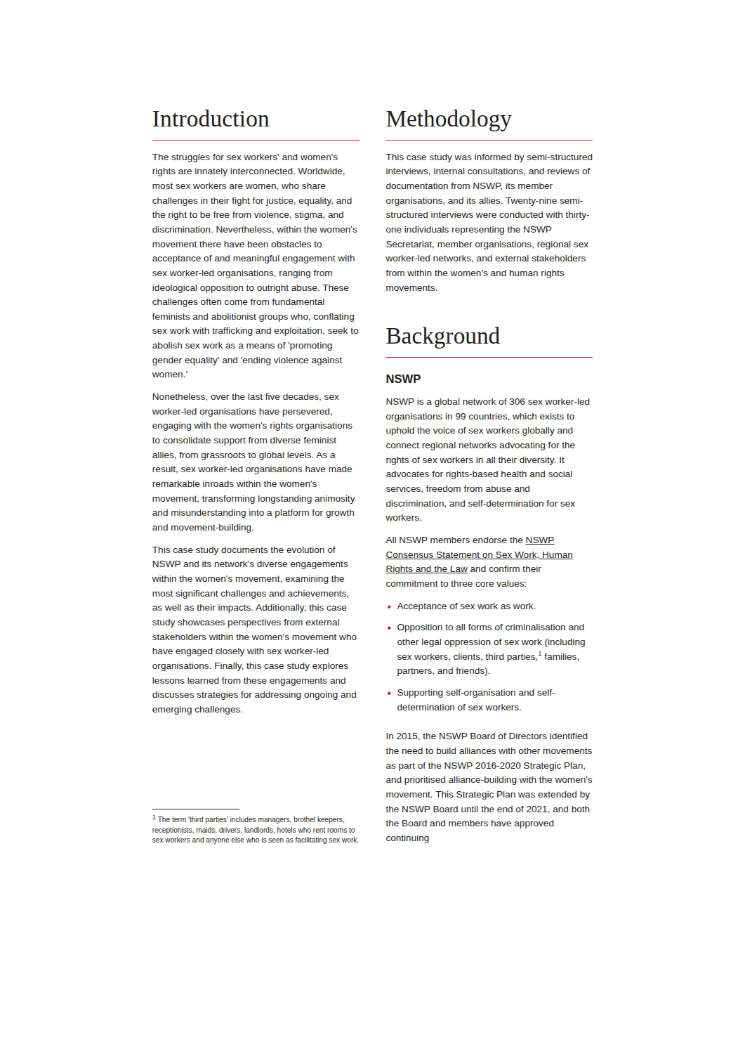Introduction
The struggles for sex workers' and women's rights are innately interconnected. Worldwide, most sex workers are women, who share challenges in their fight for justice, equality, and the right to be free from violence, stigma, and discrimination. Nevertheless, within the women's movement there have been obstacles to acceptance of and meaningful engagement with sex worker-led organisations, ranging from ideological opposition to outright abuse. These challenges often come from fundamental feminists and abolitionist groups who, conflating sex work with trafficking and exploitation, seek to abolish sex work as a means of 'promoting gender equality' and 'ending violence against women.'
Nonetheless, over the last five decades, sex worker-led organisations have persevered, engaging with the women's rights organisations to consolidate support from diverse feminist allies, from grassroots to global levels. As a result, sex worker-led organisations have made remarkable inroads within the women's movement, transforming longstanding animosity and misunderstanding into a platform for growth and movement-building.
This case study documents the evolution of NSWP and its network's diverse engagements within the women's movement, examining the most significant challenges and achievements, as well as their impacts. Additionally, this case study showcases perspectives from external stakeholders within the women's movement who have engaged closely with sex worker-led organisations. Finally, this case study explores lessons learned from these engagements and discusses strategies for addressing ongoing and emerging challenges.
1 The term 'third parties' includes managers, brothel keepers, receptionists, maids, drivers, landlords, hotels who rent rooms to sex workers and anyone else who is seen as facilitating sex work.
Methodology
This case study was informed by semi-structured interviews, internal consultations, and reviews of documentation from NSWP, its member organisations, and its allies. Twenty-nine semi-structured interviews were conducted with thirty-one individuals representing the NSWP Secretariat, member organisations, regional sex worker-led networks, and external stakeholders from within the women's and human rights movements.
Background
NSWP
NSWP is a global network of 306 sex worker-led organisations in 99 countries, which exists to uphold the voice of sex workers globally and connect regional networks advocating for the rights of sex workers in all their diversity. It advocates for rights-based health and social services, freedom from abuse and discrimination, and self-determination for sex workers.
All NSWP members endorse the NSWP Consensus Statement on Sex Work, Human Rights and the Law and confirm their commitment to three core values:
Acceptance of sex work as work.
Opposition to all forms of criminalisation and other legal oppression of sex work (including sex workers, clients, third parties,1 families, partners, and friends).
Supporting self-organisation and self-determination of sex workers.
In 2015, the NSWP Board of Directors identified the need to build alliances with other movements as part of the NSWP 2016-2020 Strategic Plan, and prioritised alliance-building with the women's movement. This Strategic Plan was extended by the NSWP Board until the end of 2021, and both the Board and members have approved continuing